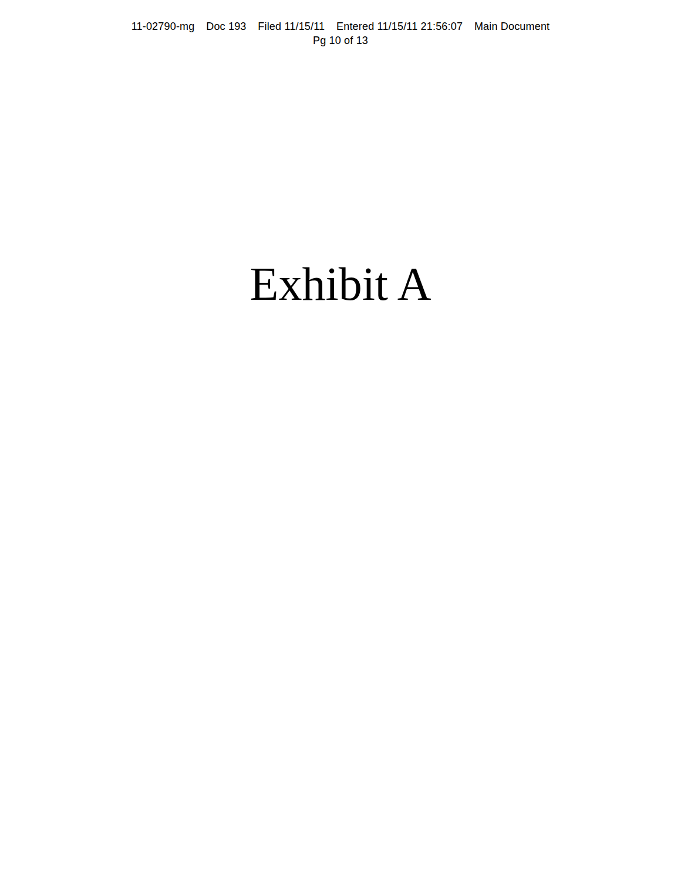11-02790-mg Doc 193 Filed 11/15/11 Entered 11/15/11 21:56:07 Main Document
Pg 10 of 13
Exhibit A